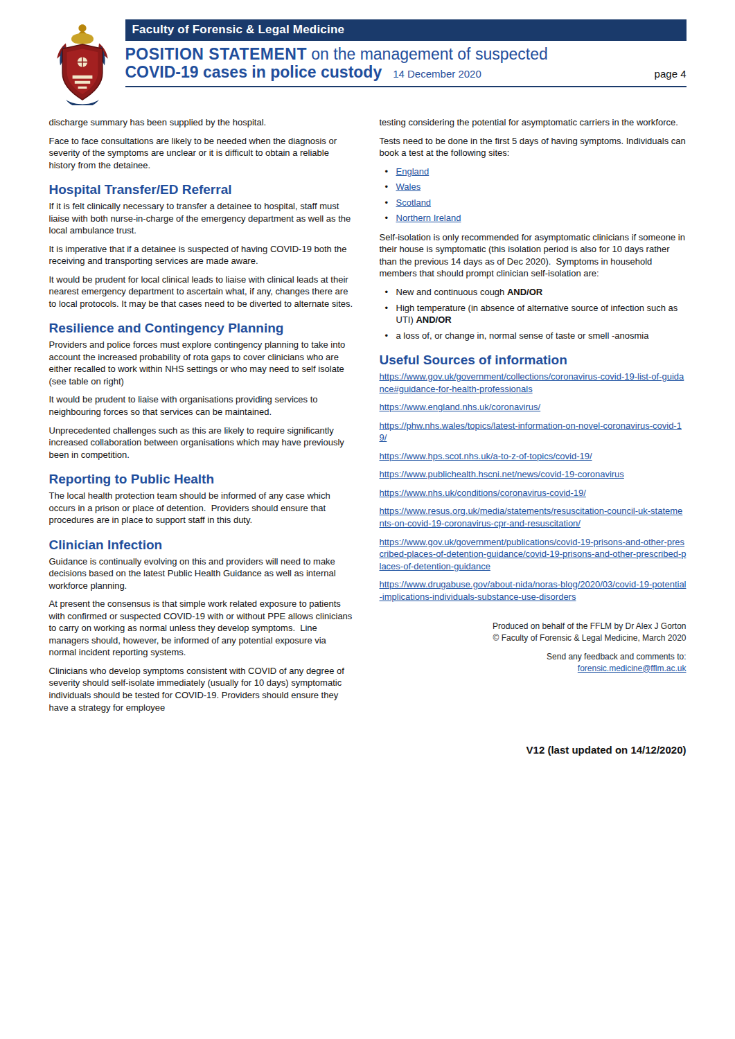Faculty of Forensic & Legal Medicine
POSITION STATEMENT on the management of suspected
COVID-19 cases in police custody 14 December 2020 page 4
discharge summary has been supplied by the hospital.
Face to face consultations are likely to be needed when the diagnosis or severity of the symptoms are unclear or it is difficult to obtain a reliable history from the detainee.
Hospital Transfer/ED Referral
If it is felt clinically necessary to transfer a detainee to hospital, staff must liaise with both nurse-in-charge of the emergency department as well as the local ambulance trust.
It is imperative that if a detainee is suspected of having COVID-19 both the receiving and transporting services are made aware.
It would be prudent for local clinical leads to liaise with clinical leads at their nearest emergency department to ascertain what, if any, changes there are to local protocols. It may be that cases need to be diverted to alternate sites.
Resilience and Contingency Planning
Providers and police forces must explore contingency planning to take into account the increased probability of rota gaps to cover clinicians who are either recalled to work within NHS settings or who may need to self isolate (see table on right)
It would be prudent to liaise with organisations providing services to neighbouring forces so that services can be maintained.
Unprecedented challenges such as this are likely to require significantly increased collaboration between organisations which may have previously been in competition.
Reporting to Public Health
The local health protection team should be informed of any case which occurs in a prison or place of detention. Providers should ensure that procedures are in place to support staff in this duty.
Clinician Infection
Guidance is continually evolving on this and providers will need to make decisions based on the latest Public Health Guidance as well as internal workforce planning.
At present the consensus is that simple work related exposure to patients with confirmed or suspected COVID-19 with or without PPE allows clinicians to carry on working as normal unless they develop symptoms. Line managers should, however, be informed of any potential exposure via normal incident reporting systems.
Clinicians who develop symptoms consistent with COVID of any degree of severity should self-isolate immediately (usually for 10 days) symptomatic individuals should be tested for COVID-19. Providers should ensure they have a strategy for employee
testing considering the potential for asymptomatic carriers in the workforce.
Tests need to be done in the first 5 days of having symptoms. Individuals can book a test at the following sites:
England
Wales
Scotland
Northern Ireland
Self-isolation is only recommended for asymptomatic clinicians if someone in their house is symptomatic (this isolation period is also for 10 days rather than the previous 14 days as of Dec 2020). Symptoms in household members that should prompt clinician self-isolation are:
New and continuous cough AND/OR
High temperature (in absence of alternative source of infection such as UTI) AND/OR
a loss of, or change in, normal sense of taste or smell -anosmia
Useful Sources of information
https://www.gov.uk/government/collections/coronavirus-covid-19-list-of-guidance#guidance-for-health-professionals https://www.england.nhs.uk/coronavirus/ https://phw.nhs.wales/topics/latest-information-on-novel-coronavirus-covid-19/ https://www.hps.scot.nhs.uk/a-to-z-of-topics/covid-19/ https://www.publichealth.hscni.net/news/covid-19-coronavirus https://www.nhs.uk/conditions/coronavirus-covid-19/ https://www.resus.org.uk/media/statements/resuscitation-council-uk-statements-on-covid-19-coronavirus-cpr-and-resuscitation/ https://www.gov.uk/government/publications/covid-19-prisons-and-other-prescribed-places-of-detention-guidance/covid-19-prisons-and-other-prescribed-places-of-detention-guidance https://www.drugabuse.gov/about-nida/noras-blog/2020/03/covid-19-potential-implications-individuals-substance-use-disorders
Produced on behalf of the FFLM by Dr Alex J Gorton
© Faculty of Forensic & Legal Medicine, March 2020
Send any feedback and comments to:
forensic.medicine@fflm.ac.uk
V12 (last updated on 14/12/2020)